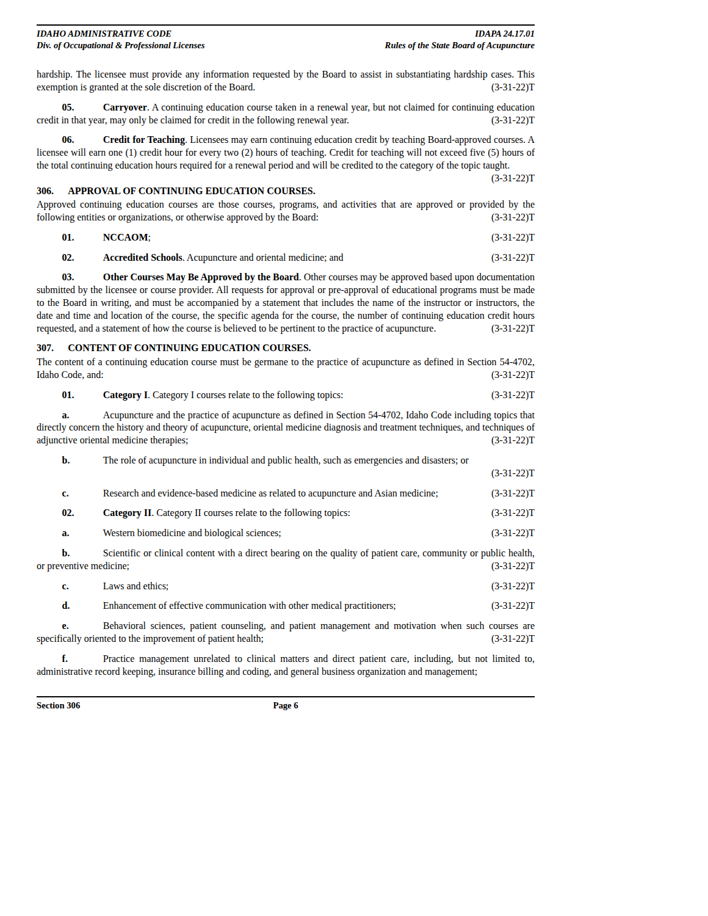IDAHO ADMINISTRATIVE CODE
IDAPA 24.17.01
Div. of Occupational & Professional Licenses
Rules of the State Board of Acupuncture
hardship. The licensee must provide any information requested by the Board to assist in substantiating hardship cases. This exemption is granted at the sole discretion of the Board.(3-31-22)T
05. Carryover. A continuing education course taken in a renewal year, but not claimed for continuing education credit in that year, may only be claimed for credit in the following renewal year.(3-31-22)T
06. Credit for Teaching. Licensees may earn continuing education credit by teaching Board-approved courses. A licensee will earn one (1) credit hour for every two (2) hours of teaching. Credit for teaching will not exceed five (5) hours of the total continuing education hours required for a renewal period and will be credited to the category of the topic taught.(3-31-22)T
306. APPROVAL OF CONTINUING EDUCATION COURSES.
Approved continuing education courses are those courses, programs, and activities that are approved or provided by the following entities or organizations, or otherwise approved by the Board:(3-31-22)T
01. NCCAOM;(3-31-22)T
02. Accredited Schools. Acupuncture and oriental medicine; and(3-31-22)T
03. Other Courses May Be Approved by the Board. Other courses may be approved based upon documentation submitted by the licensee or course provider. All requests for approval or pre-approval of educational programs must be made to the Board in writing, and must be accompanied by a statement that includes the name of the instructor or instructors, the date and time and location of the course, the specific agenda for the course, the number of continuing education credit hours requested, and a statement of how the course is believed to be pertinent to the practice of acupuncture.(3-31-22)T
307. CONTENT OF CONTINUING EDUCATION COURSES.
The content of a continuing education course must be germane to the practice of acupuncture as defined in Section 54-4702, Idaho Code, and:(3-31-22)T
01. Category I. Category I courses relate to the following topics:(3-31-22)T
a. Acupuncture and the practice of acupuncture as defined in Section 54-4702, Idaho Code including topics that directly concern the history and theory of acupuncture, oriental medicine diagnosis and treatment techniques, and techniques of adjunctive oriental medicine therapies;(3-31-22)T
b. The role of acupuncture in individual and public health, such as emergencies and disasters; or
(3-31-22)T
c. Research and evidence-based medicine as related to acupuncture and Asian medicine;(3-31-22)T
02. Category II. Category II courses relate to the following topics:(3-31-22)T
a. Western biomedicine and biological sciences;(3-31-22)T
b. Scientific or clinical content with a direct bearing on the quality of patient care, community or public health, or preventive medicine;(3-31-22)T
c. Laws and ethics;(3-31-22)T
d. Enhancement of effective communication with other medical practitioners;(3-31-22)T
e. Behavioral sciences, patient counseling, and patient management and motivation when such courses are specifically oriented to the improvement of patient health;(3-31-22)T
f. Practice management unrelated to clinical matters and direct patient care, including, but not limited to, administrative record keeping, insurance billing and coding, and general business organization and management;
Section 306
Page 6